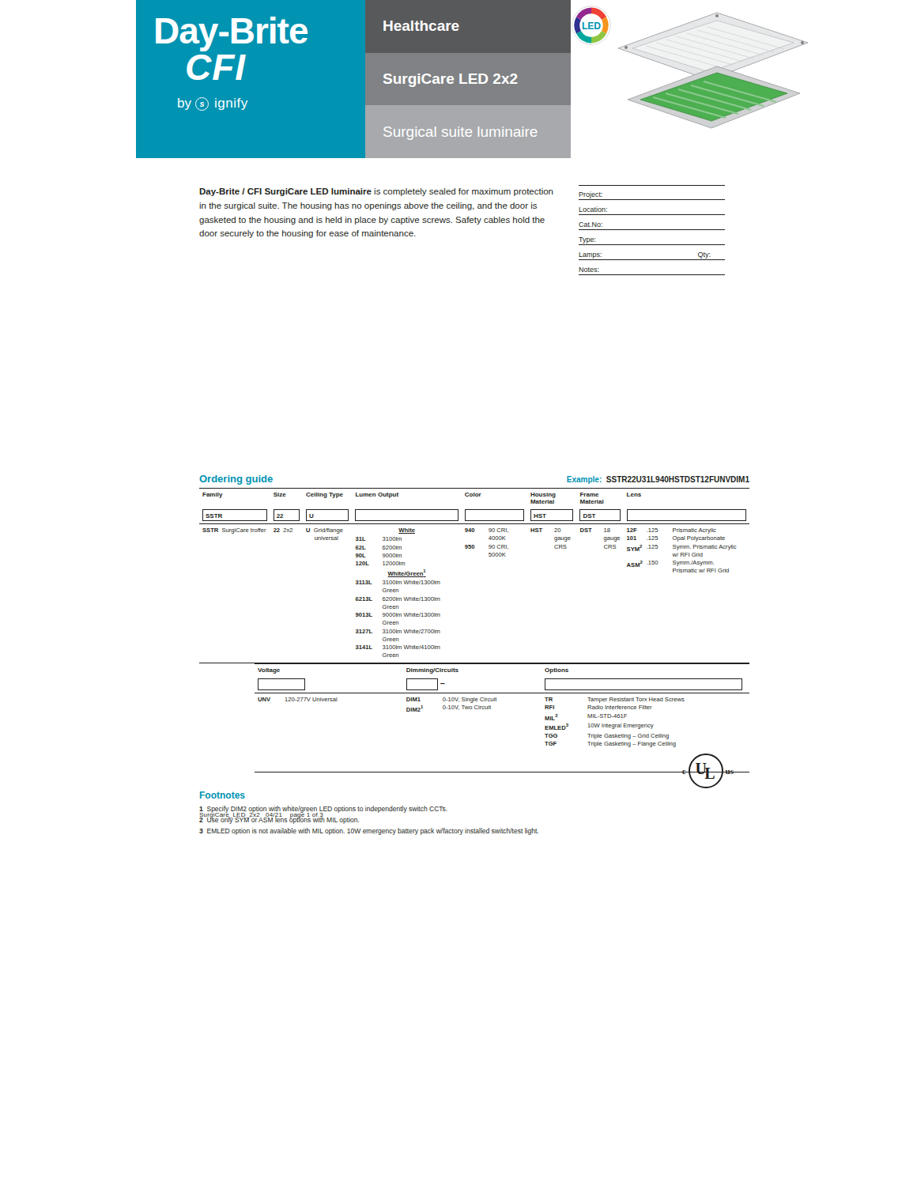Day-Brite
CFI
by signify
Healthcare
SurgiCare LED 2x2
Surgical suite luminaire
LED
Day-Brite / CFI SurgiCare LED luminaire is completely sealed for maximum protection in the surgical suite. The housing has no openings above the ceiling, and the door is gasketed to the housing and is held in place by captive screws. Safety cables hold the door securely to the housing for ease of maintenance.
Project:
Location:
Cat.No:
Type:
Lamps:Qty:
Notes:
Ordering guide
Example: SSTR22U31L940HSTDST12FUNVDIM1
| Family | Size | Ceiling Type | Lumen Output | Color | Housing Material | Frame Material | Lens |
| --- | --- | --- | --- | --- | --- | --- | --- |
| SSTR | 22 | U | | | HST | DST | |
| SSTR SurgiCare troffer | 22 2x2 | U Grid/flange universal | White 31L 3100lm 62L 6200lm 90L 9000lm 120L 12000lm White/Green 1 3113L 3100lm White/1300lm Green 6213L 6200lm White/1300lm Green 9013L 9000lm White/1300lm Green 3127L 3100lm White/2700lm Green 3141L 3100lm White/4100lm Green | 940 90 CRI, 4000K 950 90 CRI, 5000K | HST 20 gauge CRS | DST 18 gauge CRS | 12F .125 Prismatic Acrylic 101 .125 Opal Polycarbonate SYM 2 .125 Symm. Prismatic Acrylic w/ RFI Grid ASM 2 .150 Symm./Asymm. Prismatic w/ RFI Grid |
| Voltage | Dimming/Circuits | Options |
| --- | --- | --- |
| | – | |
| UNV 120-277V Universal | DIM1 0-10V, Single Circuit DIM2 1 0-10V, Two Circuit | TR Tamper Resistant Torx Head Screws RFI Radio Interference Filter MIL 2 MIL-STD-461F EMLED 3 10W Integral Emergency TGG Triple Gasketing – Grid Ceiling TGF Triple Gasketing – Flange Ceiling |
Footnotes
1 Specify DIM2 option with white/green LED options to independently switch CCTs.
2 Use only SYM or ASM lens options with MIL option.
3 EMLED option is not available with MIL option. 10W emergency battery pack w/factory installed switch/test light.
c UL us
SurgiCare_LED_2x2 04/21 page 1 of 3